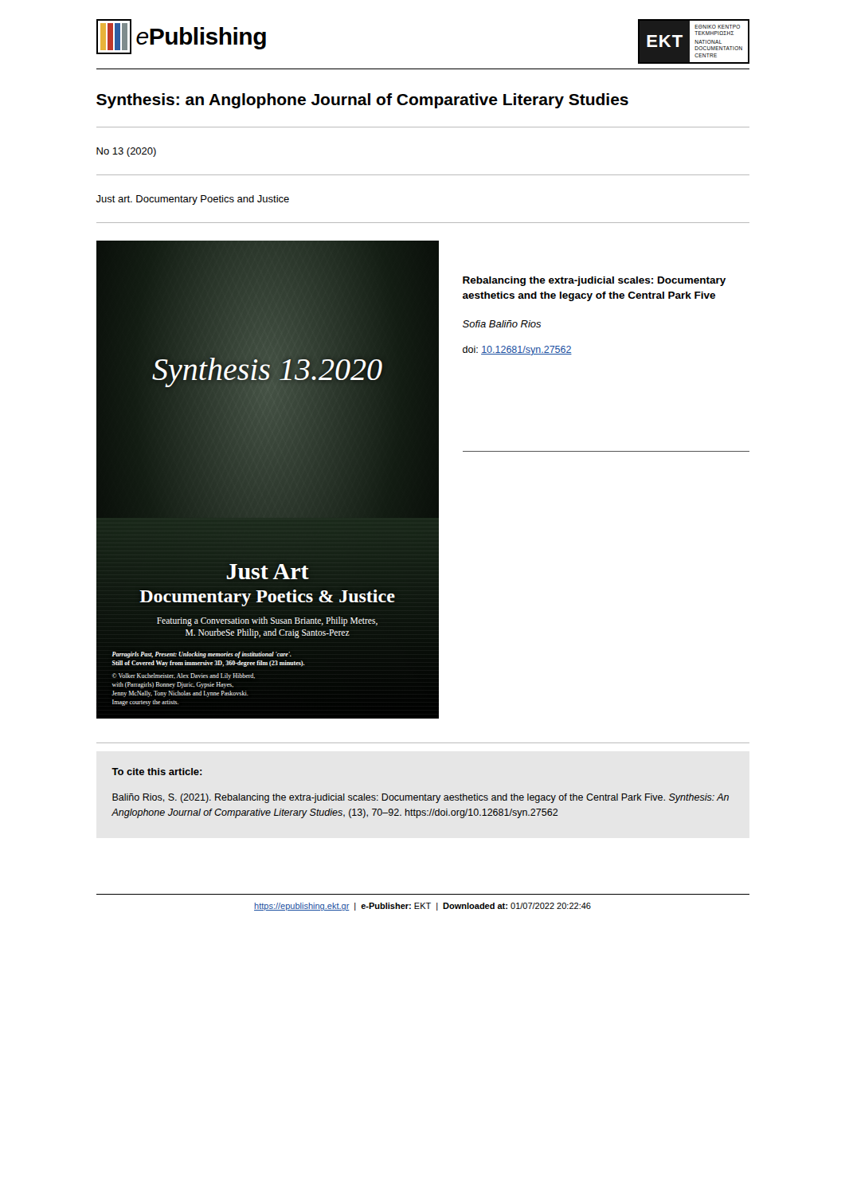e Publishing
EKT
ΕΘΝΙΚΟ ΚΕΝΤΡΟ
ΤΕΚΜΗΡΙΩΣΗΣ
NATIONAL
DOCUMENTATION
CENTRE
Synthesis: an Anglophone Journal of Comparative Literary Studies
No 13 (2020)
Just art. Documentary Poetics and Justice
Synthesis 13.2020
Just Art
Documentary Poetics & Justice
Featuring a Conversation with Susan Briante, Philip Metres,
M. NourbeSe Philip, and Craig Santos-Perez
Parragirls Past, Present: Unlocking memories of institutional 'care'.
Still of Covered Way from immersive 3D, 360-degree film (23 minutes).
© Volker Kuchelmeister, Alex Davies and Lily Hibberd,
with (Parragirls) Bonney Djuric, Gypsie Hayes,
Jenny McNally, Tony Nicholas and Lynne Paskovski.
Image courtesy the artists.
Rebalancing the extra-judicial scales: Documentary aesthetics and the legacy of the Central Park Five
Sofia Baliño Rios
doi: 10.12681/syn.27562
To cite this article:
Baliño Rios, S. (2021). Rebalancing the extra-judicial scales: Documentary aesthetics and the legacy of the Central Park Five. Synthesis: An Anglophone Journal of Comparative Literary Studies, (13), 70–92. https://doi.org/10.12681/syn.27562
https://epublishing.ekt.gr|e-Publisher: EKT|Downloaded at: 01/07/2022 20:22:46